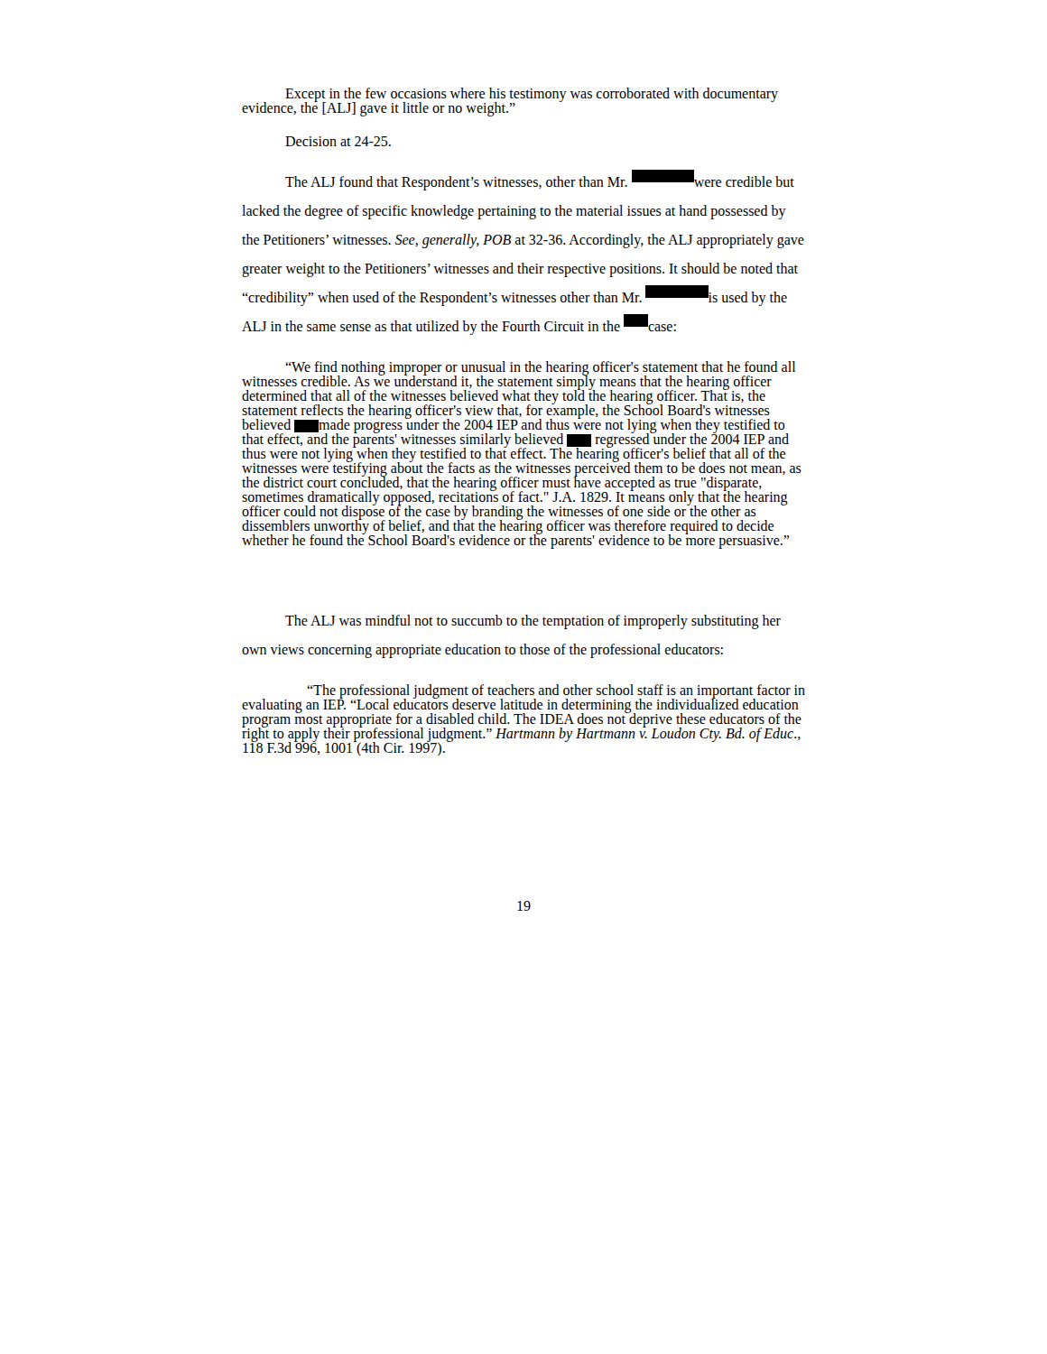Except in the few occasions where his testimony was corroborated with documentary evidence, the [ALJ] gave it little or no weight.”
Decision at 24-25.
The ALJ found that Respondent’s witnesses, other than Mr. were credible but lacked the degree of specific knowledge pertaining to the material issues at hand possessed by the Petitioners’ witnesses. See, generally, POB at 32-36. Accordingly, the ALJ appropriately gave greater weight to the Petitioners’ witnesses and their respective positions. It should be noted that “credibility” when used of the Respondent’s witnesses other than Mr. is used by the ALJ in the same sense as that utilized by the Fourth Circuit in the case:
“We find nothing improper or unusual in the hearing officer's statement that he found all witnesses credible. As we understand it, the statement simply means that the hearing officer determined that all of the witnesses believed what they told the hearing officer. That is, the statement reflects the hearing officer's view that, for example, the School Board's witnesses believed made progress under the 2004 IEP and thus were not lying when they testified to that effect, and the parents' witnesses similarly believed regressed under the 2004 IEP and thus were not lying when they testified to that effect. The hearing officer's belief that all of the witnesses were testifying about the facts as the witnesses perceived them to be does not mean, as the district court concluded, that the hearing officer must have accepted as true "disparate, sometimes dramatically opposed, recitations of fact." J.A. 1829. It means only that the hearing officer could not dispose of the case by branding the witnesses of one side or the other as dissemblers unworthy of belief, and that the hearing officer was therefore required to decide whether he found the School Board's evidence or the parents' evidence to be more persuasive.”
The ALJ was mindful not to succumb to the temptation of improperly substituting her own views concerning appropriate education to those of the professional educators:
“The professional judgment of teachers and other school staff is an important factor in evaluating an IEP. “Local educators deserve latitude in determining the individualized education program most appropriate for a disabled child. The IDEA does not deprive these educators of the right to apply their professional judgment.” Hartmann by Hartmann v. Loudon Cty. Bd. of Educ., 118 F.3d 996, 1001 (4th Cir. 1997).
19